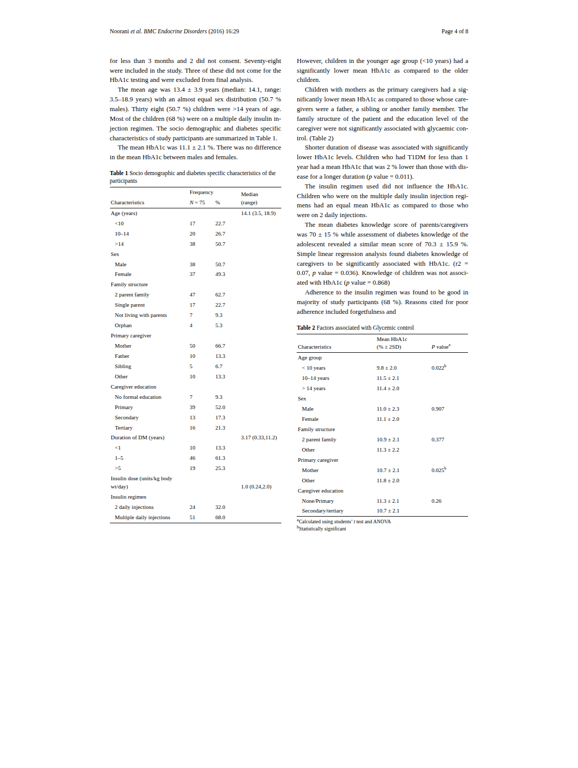Noorani et al. BMC Endocrine Disorders (2016) 16:29
Page 4 of 8
for less than 3 months and 2 did not consent. Seventy-eight were included in the study. Three of these did not come for the HbA1c testing and were excluded from final analysis.
The mean age was 13.4 ± 3.9 years (median: 14.1, range: 3.5–18.9 years) with an almost equal sex distribution (50.7 % males). Thirty eight (50.7 %) children were >14 years of age. Most of the children (68 %) were on a multiple daily insulin injection regimen. The socio demographic and diabetes specific characteristics of study participants are summarized in Table 1.
The mean HbA1c was 11.1 ± 2.1 %. There was no difference in the mean HbA1c between males and females.
Table 1 Socio demographic and diabetes specific characteristics of the participants
| Characteristics | Frequency | Median (range) |
| --- | --- | --- |
| N = 75 | % |
| Age (years) | | | 14.1 (3.5, 18.9) |
| <10 | 17 | 22.7 | |
| 10–14 | 20 | 26.7 | |
| >14 | 38 | 50.7 | |
| Sex | | | |
| Male | 38 | 50.7 | |
| Female | 37 | 49.3 | |
| Family structure | | | |
| 2 parent family | 47 | 62.7 | |
| Single parent | 17 | 22.7 | |
| Not living with parents | 7 | 9.3 | |
| Orphan | 4 | 5.3 | |
| Primary caregiver | | | |
| Mother | 50 | 66.7 | |
| Father | 10 | 13.3 | |
| Sibling | 5 | 6.7 | |
| Other | 10 | 13.3 | |
| Caregiver education | | | |
| No formal education | 7 | 9.3 | |
| Primary | 39 | 52.0 | |
| Secondary | 13 | 17.3 | |
| Tertiary | 16 | 21.3 | |
| Duration of DM (years) | | | 3.17 (0.33,11.2) |
| <1 | 10 | 13.3 | |
| 1–5 | 46 | 61.3 | |
| >5 | 19 | 25.3 | |
| Insulin dose (units/kg body wt/day) | | | 1.0 (0.24,2.0) |
| Insulin regimen | | | |
| 2 daily injections | 24 | 32.0 | |
| Multiple daily injections | 51 | 68.0 | |
However, children in the younger age group (<10 years) had a significantly lower mean HbA1c as compared to the older children.
Children with mothers as the primary caregivers had a significantly lower mean HbA1c as compared to those whose caregivers were a father, a sibling or another family member. The family structure of the patient and the education level of the caregiver were not significantly associated with glycaemic control. (Table 2)
Shorter duration of disease was associated with significantly lower HbA1c levels. Children who had T1DM for less than 1 year had a mean HbA1c that was 2 % lower than those with disease for a longer duration (p value = 0.011).
The insulin regimen used did not influence the HbA1c. Children who were on the multiple daily insulin injection regimens had an equal mean HbA1c as compared to those who were on 2 daily injections.
The mean diabetes knowledge score of parents/caregivers was 70 ± 15 % while assessment of diabetes knowledge of the adolescent revealed a similar mean score of 70.3 ± 15.9 %. Simple linear regression analysis found diabetes knowledge of caregivers to be significantly associated with HbA1c. (r2 = 0.07, p value = 0.036). Knowledge of children was not associated with HbA1c (p value = 0.868)
Adherence to the insulin regimen was found to be good in majority of study participants (68 %). Reasons cited for poor adherence included forgetfulness and
Table 2 Factors associated with Glycemic control
| Characteristics | Mean HbA1c (% ± 2SD) | P value a |
| --- | --- | --- |
| Age group | | |
| < 10 years | 9.8 ± 2.0 | 0.022 b |
| 10–14 years | 11.5 ± 2.1 | |
| > 14 years | 11.4 ± 2.0 | |
| Sex | | |
| Male | 11.0 ± 2.3 | 0.907 |
| Female | 11.1 ± 2.0 | |
| Family structure | | |
| 2 parent family | 10.9 ± 2.1 | 0.377 |
| Other | 11.3 ± 2.2 | |
| Primary caregiver | | |
| Mother | 10.7 ± 2.1 | 0.025 b |
| Other | 11.8 ± 2.0 | |
| Caregiver education | | |
| None/Primary | 11.3 ± 2.1 | 0.26 |
| Secondary/tertiary | 10.7 ± 2.1 | |
aCalculated using students’ t test and ANOVA
bStatistically significant